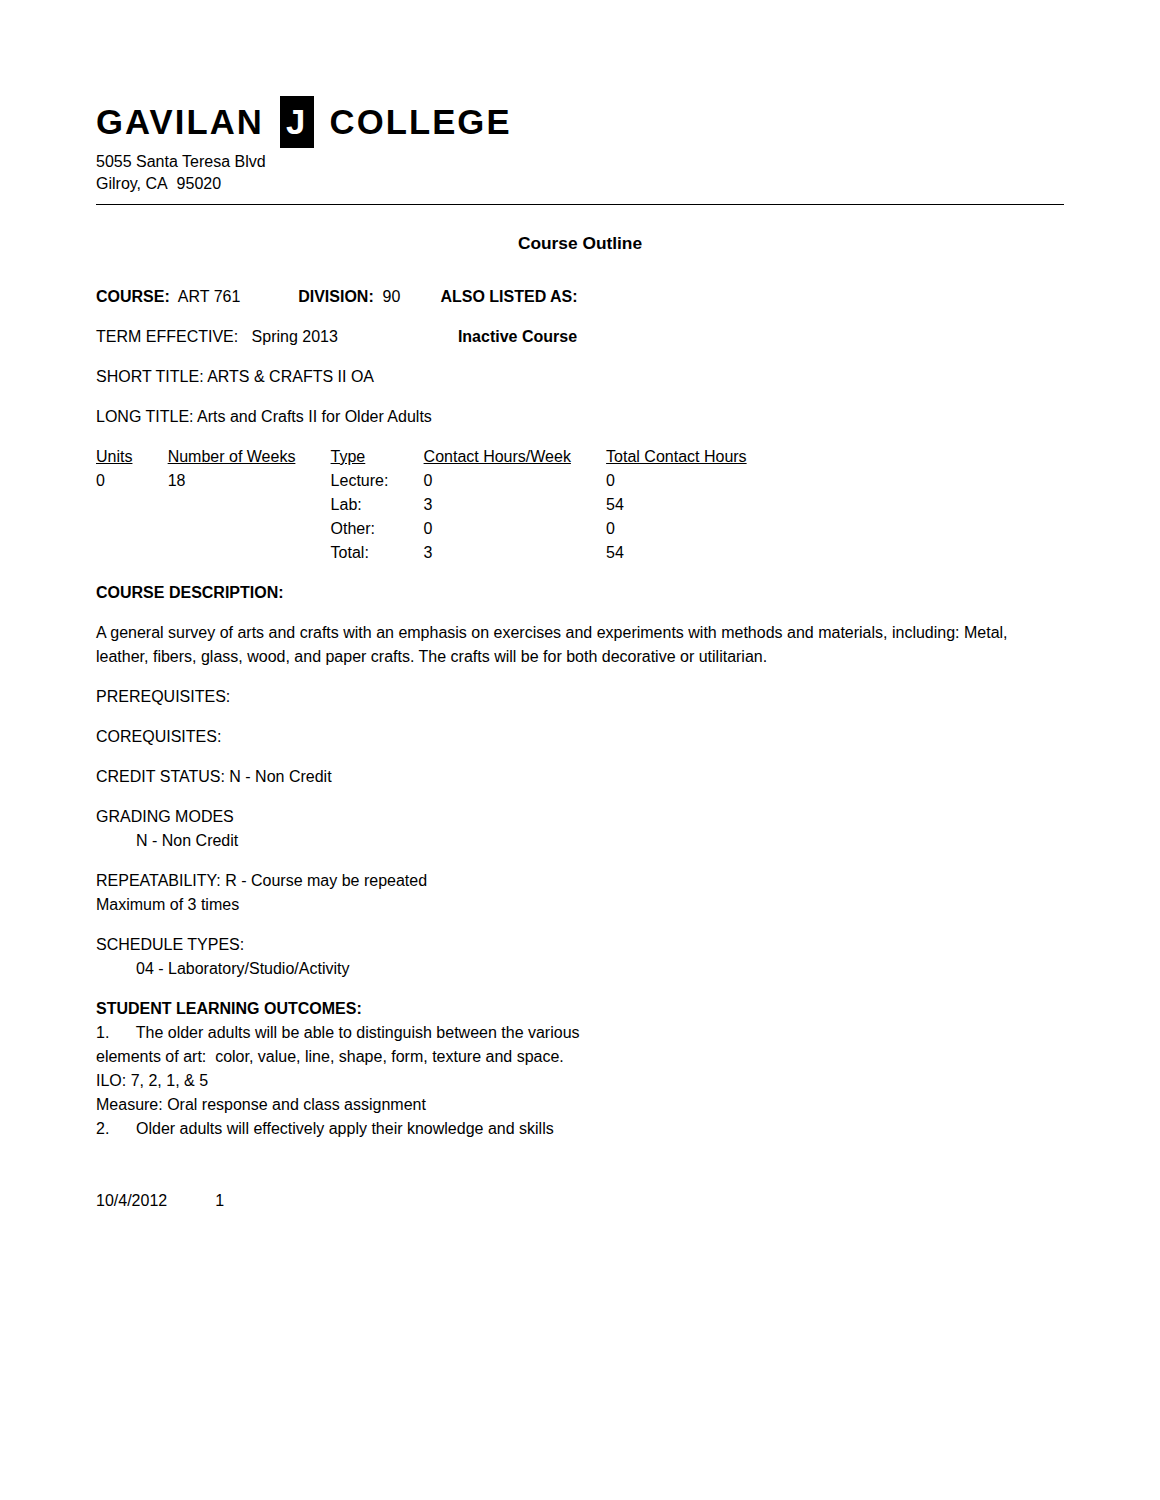GAVILAN J COLLEGE
5055 Santa Teresa Blvd
Gilroy, CA 95020
Course Outline
COURSE: ART 761 DIVISION: 90 ALSO LISTED AS:
TERM EFFECTIVE: Spring 2013 Inactive Course
SHORT TITLE: ARTS & CRAFTS II OA
LONG TITLE: Arts and Crafts II for Older Adults
| Units | Number of Weeks | Type | Contact Hours/Week | Total Contact Hours |
| --- | --- | --- | --- | --- |
| 0 | 18 | Lecture: | 0 | 0 |
| | | Lab: | 3 | 54 |
| | | Other: | 0 | 0 |
| | | Total: | 3 | 54 |
COURSE DESCRIPTION:
A general survey of arts and crafts with an emphasis on exercises and experiments with methods and materials, including: Metal, leather, fibers, glass, wood, and paper crafts. The crafts will be for both decorative or utilitarian.
PREREQUISITES:
COREQUISITES:
CREDIT STATUS: N - Non Credit
GRADING MODES
N - Non Credit
REPEATABILITY: R - Course may be repeated
Maximum of 3 times
SCHEDULE TYPES:
04 - Laboratory/Studio/Activity
STUDENT LEARNING OUTCOMES:
1. The older adults will be able to distinguish between the various
elements of art: color, value, line, shape, form, texture and space.
ILO: 7, 2, 1, & 5
Measure: Oral response and class assignment
2. Older adults will effectively apply their knowledge and skills
10/4/2012 1